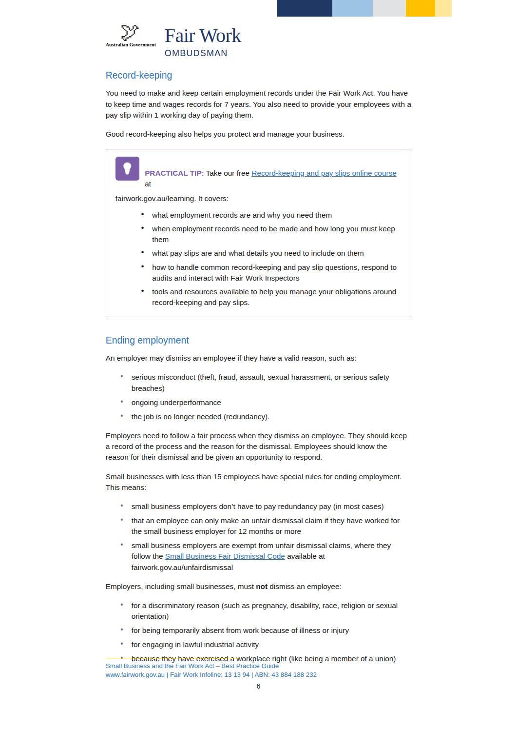🕊
Australian Government
Fair Work
OMBUDSMAN
Record-keeping
You need to make and keep certain employment records under the Fair Work Act. You have to keep time and wages records for 7 years. You also need to provide your employees with a pay slip within 1 working day of paying them.
Good record-keeping also helps you protect and manage your business.
PRACTICAL TIP: Take our free Record-keeping and pay slips online course at
fairwork.gov.au/learning. It covers:
what employment records are and why you need them
when employment records need to be made and how long you must keep them
what pay slips are and what details you need to include on them
how to handle common record-keeping and pay slip questions, respond to audits and interact with Fair Work Inspectors
tools and resources available to help you manage your obligations around record-keeping and pay slips.
Ending employment
An employer may dismiss an employee if they have a valid reason, such as:
serious misconduct (theft, fraud, assault, sexual harassment, or serious safety breaches)
ongoing underperformance
the job is no longer needed (redundancy).
Employers need to follow a fair process when they dismiss an employee. They should keep a record of the process and the reason for the dismissal. Employees should know the reason for their dismissal and be given an opportunity to respond.
Small businesses with less than 15 employees have special rules for ending employment. This means:
small business employers don’t have to pay redundancy pay (in most cases)
that an employee can only make an unfair dismissal claim if they have worked for the small business employer for 12 months or more
small business employers are exempt from unfair dismissal claims, where they follow the Small Business Fair Dismissal Code available at fairwork.gov.au/unfairdismissal
Employers, including small businesses, must not dismiss an employee:
for a discriminatory reason (such as pregnancy, disability, race, religion or sexual orientation)
for being temporarily absent from work because of illness or injury
for engaging in lawful industrial activity
because they have exercised a workplace right (like being a member of a union)
Small Business and the Fair Work Act – Best Practice Guide
www.fairwork.gov.au | Fair Work Infoline: 13 13 94 | ABN: 43 884 188 232
6